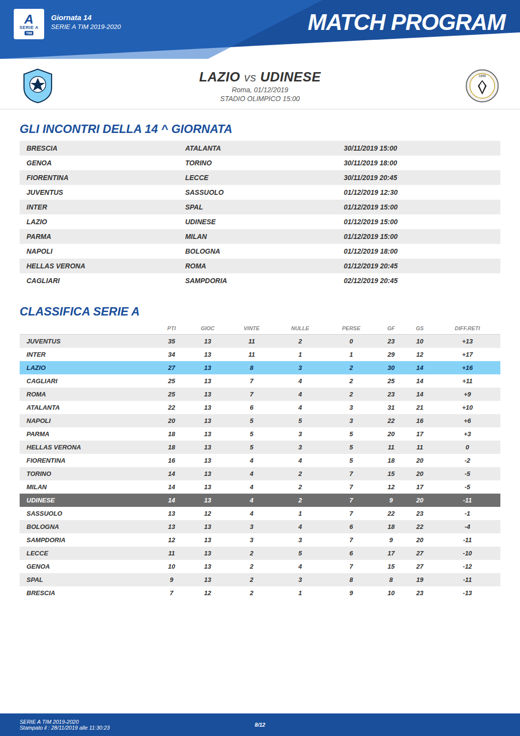A SERIE A TIM
Giornata 14
SERIE A TIM 2019-2020
MATCH PROGRAM
LAZIO vs UDINESE
Roma, 01/12/2019
STADIO OLIMPICO 15:00
1896
GLI INCONTRI DELLA 14 ^ GIORNATA
| BRESCIA | ATALANTA | 30/11/2019 15:00 |
| GENOA | TORINO | 30/11/2019 18:00 |
| FIORENTINA | LECCE | 30/11/2019 20:45 |
| JUVENTUS | SASSUOLO | 01/12/2019 12:30 |
| INTER | SPAL | 01/12/2019 15:00 |
| LAZIO | UDINESE | 01/12/2019 15:00 |
| PARMA | MILAN | 01/12/2019 15:00 |
| NAPOLI | BOLOGNA | 01/12/2019 18:00 |
| HELLAS VERONA | ROMA | 01/12/2019 20:45 |
| CAGLIARI | SAMPDORIA | 02/12/2019 20:45 |
CLASSIFICA SERIE A
| | PTI | GIOC | VINTE | NULLE | PERSE | GF | GS | DIFF.RETI |
| --- | --- | --- | --- | --- | --- | --- | --- | --- |
| JUVENTUS | 35 | 13 | 11 | 2 | 0 | 23 | 10 | +13 |
| INTER | 34 | 13 | 11 | 1 | 1 | 29 | 12 | +17 |
| LAZIO | 27 | 13 | 8 | 3 | 2 | 30 | 14 | +16 |
| CAGLIARI | 25 | 13 | 7 | 4 | 2 | 25 | 14 | +11 |
| ROMA | 25 | 13 | 7 | 4 | 2 | 23 | 14 | +9 |
| ATALANTA | 22 | 13 | 6 | 4 | 3 | 31 | 21 | +10 |
| NAPOLI | 20 | 13 | 5 | 5 | 3 | 22 | 16 | +6 |
| PARMA | 18 | 13 | 5 | 3 | 5 | 20 | 17 | +3 |
| HELLAS VERONA | 18 | 13 | 5 | 3 | 5 | 11 | 11 | 0 |
| FIORENTINA | 16 | 13 | 4 | 4 | 5 | 18 | 20 | -2 |
| TORINO | 14 | 13 | 4 | 2 | 7 | 15 | 20 | -5 |
| MILAN | 14 | 13 | 4 | 2 | 7 | 12 | 17 | -5 |
| UDINESE | 14 | 13 | 4 | 2 | 7 | 9 | 20 | -11 |
| SASSUOLO | 13 | 12 | 4 | 1 | 7 | 22 | 23 | -1 |
| BOLOGNA | 13 | 13 | 3 | 4 | 6 | 18 | 22 | -4 |
| SAMPDORIA | 12 | 13 | 3 | 3 | 7 | 9 | 20 | -11 |
| LECCE | 11 | 13 | 2 | 5 | 6 | 17 | 27 | -10 |
| GENOA | 10 | 13 | 2 | 4 | 7 | 15 | 27 | -12 |
| SPAL | 9 | 13 | 2 | 3 | 8 | 8 | 19 | -11 |
| BRESCIA | 7 | 12 | 2 | 1 | 9 | 10 | 23 | -13 |
SERIE A TIM 2019-2020
Stampato il : 28/11/2019 alle 11:30:23
8/12